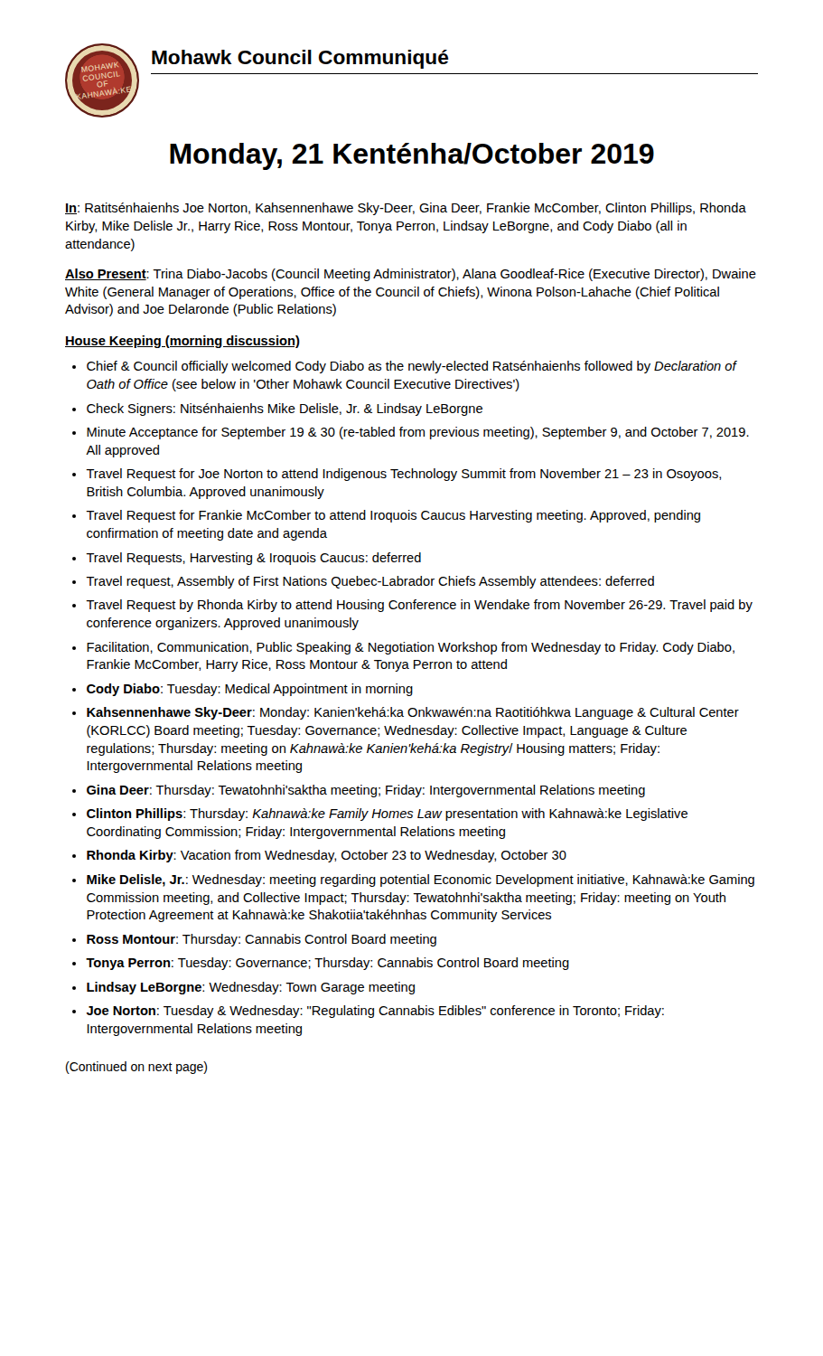MOHAWK COUNCIL
OF
KAHNAWÀ:KE
Mohawk Council Communiqué
Monday, 21 Kenténha/October 2019
In: Ratitsénhaienhs Joe Norton, Kahsennenhawe Sky-Deer, Gina Deer, Frankie McComber, Clinton Phillips, Rhonda Kirby, Mike Delisle Jr., Harry Rice, Ross Montour, Tonya Perron, Lindsay LeBorgne, and Cody Diabo (all in attendance)
Also Present: Trina Diabo-Jacobs (Council Meeting Administrator), Alana Goodleaf-Rice (Executive Director), Dwaine White (General Manager of Operations, Office of the Council of Chiefs), Winona Polson-Lahache (Chief Political Advisor) and Joe Delaronde (Public Relations)
House Keeping (morning discussion)
Chief & Council officially welcomed Cody Diabo as the newly-elected Ratsénhaienhs followed by Declaration of Oath of Office (see below in 'Other Mohawk Council Executive Directives')
Check Signers: Nitsénhaienhs Mike Delisle, Jr. & Lindsay LeBorgne
Minute Acceptance for September 19 & 30 (re-tabled from previous meeting), September 9, and October 7, 2019. All approved
Travel Request for Joe Norton to attend Indigenous Technology Summit from November 21 – 23 in Osoyoos, British Columbia. Approved unanimously
Travel Request for Frankie McComber to attend Iroquois Caucus Harvesting meeting. Approved, pending confirmation of meeting date and agenda
Travel Requests, Harvesting & Iroquois Caucus: deferred
Travel request, Assembly of First Nations Quebec-Labrador Chiefs Assembly attendees: deferred
Travel Request by Rhonda Kirby to attend Housing Conference in Wendake from November 26-29. Travel paid by conference organizers. Approved unanimously
Facilitation, Communication, Public Speaking & Negotiation Workshop from Wednesday to Friday. Cody Diabo, Frankie McComber, Harry Rice, Ross Montour & Tonya Perron to attend
Cody Diabo: Tuesday: Medical Appointment in morning
Kahsennenhawe Sky-Deer: Monday: Kanien'kehá:ka Onkwawén:na Raotitióhkwa Language & Cultural Center (KORLCC) Board meeting; Tuesday: Governance; Wednesday: Collective Impact, Language & Culture regulations; Thursday: meeting on Kahnawà:ke Kanien'kehá:ka Registry/ Housing matters; Friday: Intergovernmental Relations meeting
Gina Deer: Thursday: Tewatohnhi'saktha meeting; Friday: Intergovernmental Relations meeting
Clinton Phillips: Thursday: Kahnawà:ke Family Homes Law presentation with Kahnawà:ke Legislative Coordinating Commission; Friday: Intergovernmental Relations meeting
Rhonda Kirby: Vacation from Wednesday, October 23 to Wednesday, October 30
Mike Delisle, Jr.: Wednesday: meeting regarding potential Economic Development initiative, Kahnawà:ke Gaming Commission meeting, and Collective Impact; Thursday: Tewatohnhi'saktha meeting; Friday: meeting on Youth Protection Agreement at Kahnawà:ke Shakotiia'takéhnhas Community Services
Ross Montour: Thursday: Cannabis Control Board meeting
Tonya Perron: Tuesday: Governance; Thursday: Cannabis Control Board meeting
Lindsay LeBorgne: Wednesday: Town Garage meeting
Joe Norton: Tuesday & Wednesday: "Regulating Cannabis Edibles" conference in Toronto; Friday: Intergovernmental Relations meeting
(Continued on next page)